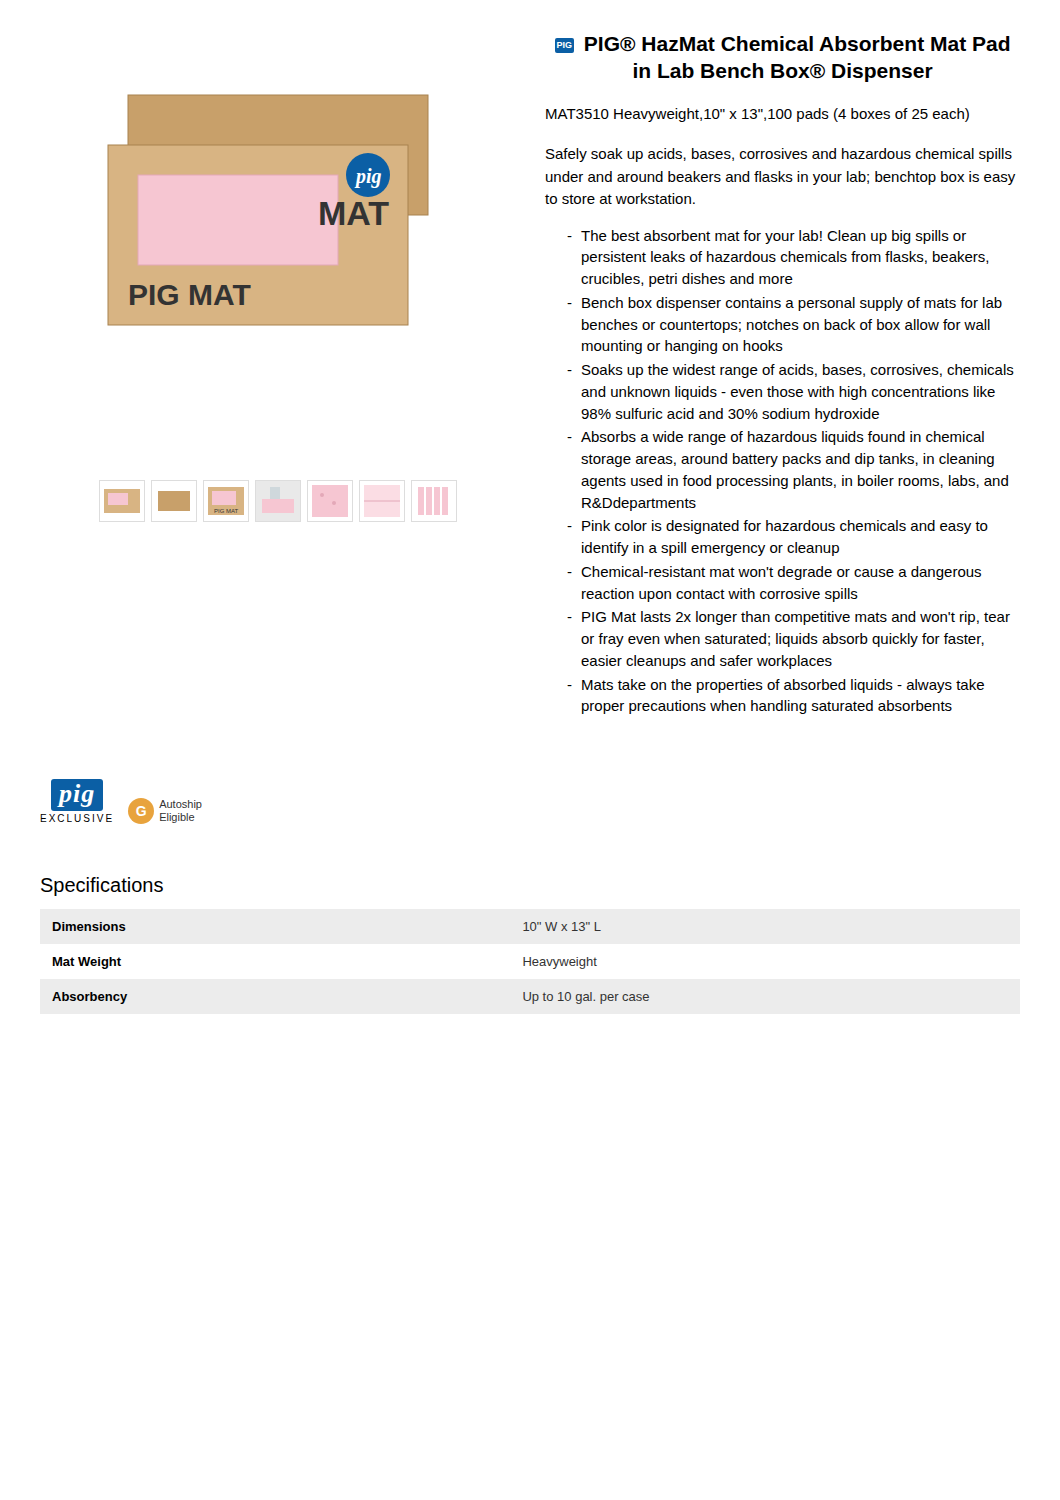PIG PIG® HazMat Chemical Absorbent Mat Pad in Lab Bench Box® Dispenser
MAT3510 Heavyweight,10" x 13",100 pads (4 boxes of 25 each)
Safely soak up acids, bases, corrosives and hazardous chemical spills under and around beakers and flasks in your lab; benchtop box is easy to store at workstation.
The best absorbent mat for your lab! Clean up big spills or persistent leaks of hazardous chemicals from flasks, beakers, crucibles, petri dishes and more
Bench box dispenser contains a personal supply of mats for lab benches or countertops; notches on back of box allow for wall mounting or hanging on hooks
Soaks up the widest range of acids, bases, corrosives, chemicals and unknown liquids - even those with high concentrations like 98% sulfuric acid and 30% sodium hydroxide
Absorbs a wide range of hazardous liquids found in chemical storage areas, around battery packs and dip tanks, in cleaning agents used in food processing plants, in boiler rooms, labs, and R&Ddepartments
Pink color is designated for hazardous chemicals and easy to identify in a spill emergency or cleanup
Chemical-resistant mat won't degrade or cause a dangerous reaction upon contact with corrosive spills
PIG Mat lasts 2x longer than competitive mats and won't rip, tear or fray even when saturated; liquids absorb quickly for faster, easier cleanups and safer workplaces
Mats take on the properties of absorbed liquids - always take proper precautions when handling saturated absorbents
pig
EXCLUSIVE
G
Autoship
Eligible
Specifications
| Dimensions | 10" W x 13" L |
| Mat Weight | Heavyweight |
| Absorbency | Up to 10 gal. per case |